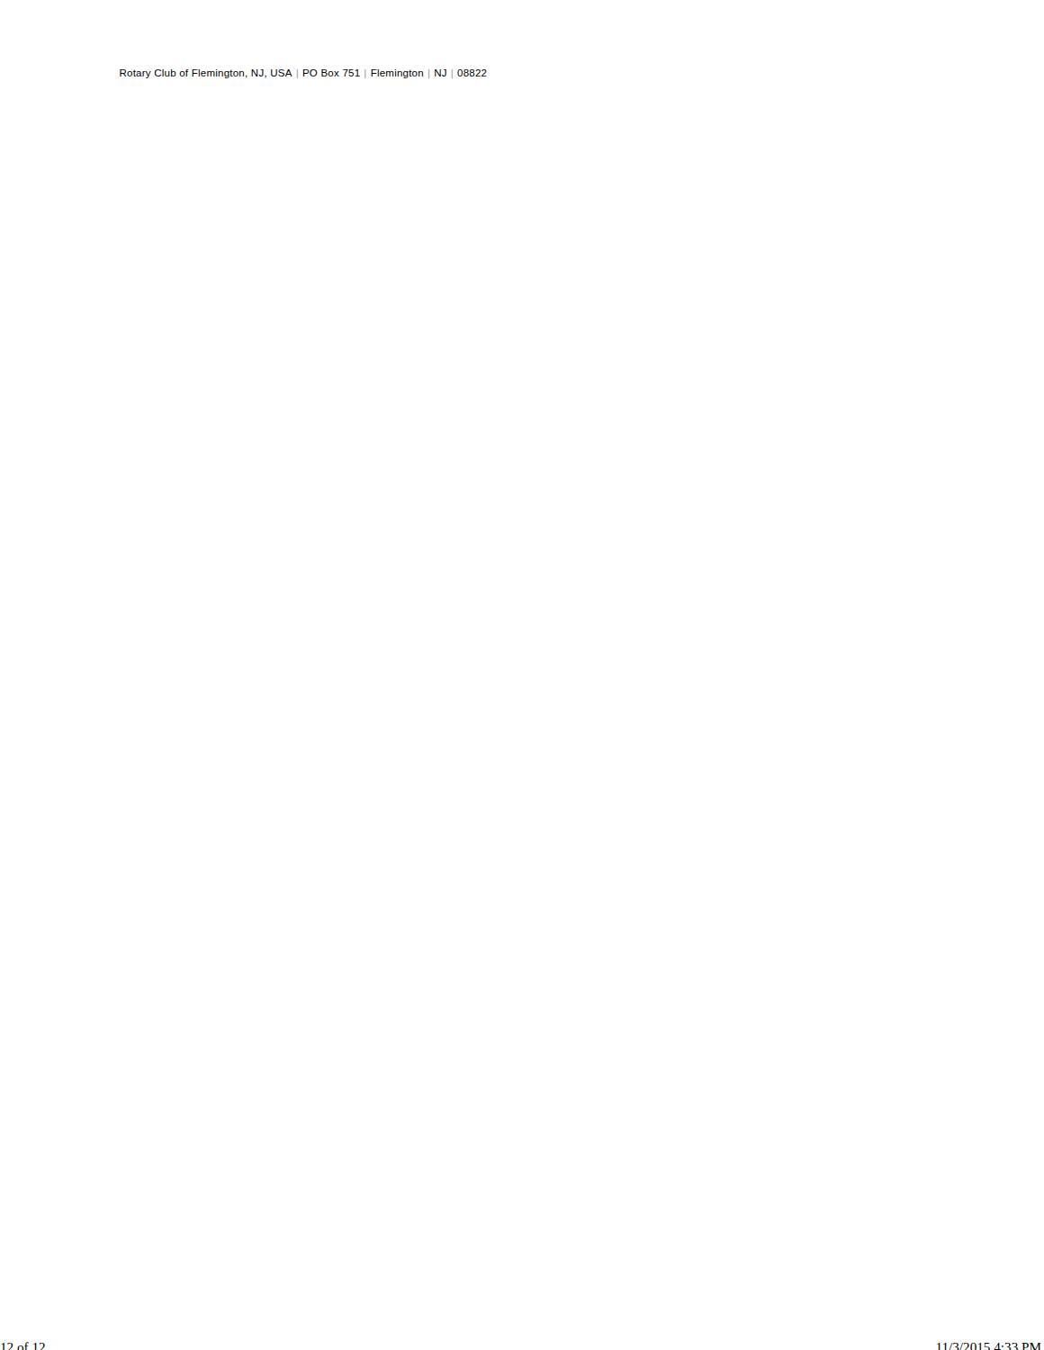Rotary Club of Flemington, NJ, USA|PO Box 751|Flemington|NJ|08822
12 of 12
11/3/2015 4:33 PM